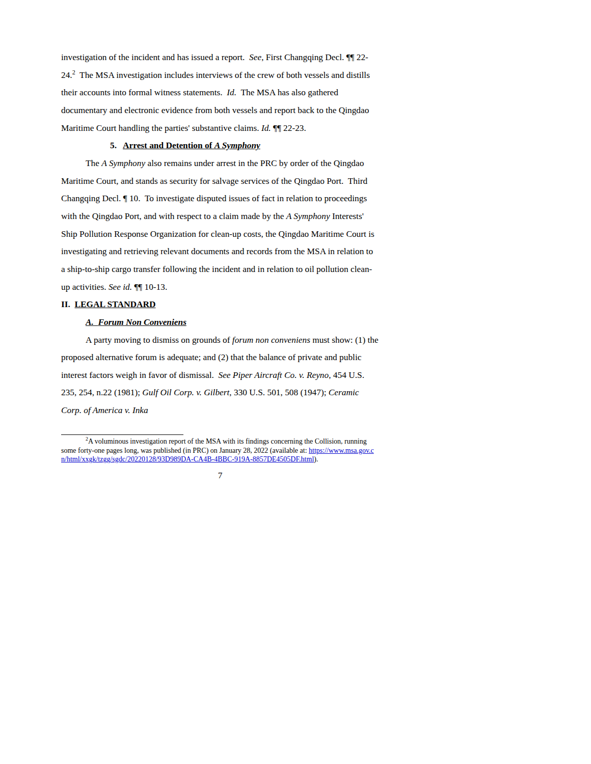investigation of the incident and has issued a report. See, First Changqing Decl. ¶¶ 22-24.2 The MSA investigation includes interviews of the crew of both vessels and distills their accounts into formal witness statements. Id. The MSA has also gathered documentary and electronic evidence from both vessels and report back to the Qingdao Maritime Court handling the parties' substantive claims. Id. ¶¶ 22-23.
5. Arrest and Detention of A Symphony
The A Symphony also remains under arrest in the PRC by order of the Qingdao Maritime Court, and stands as security for salvage services of the Qingdao Port. Third Changqing Decl. ¶ 10. To investigate disputed issues of fact in relation to proceedings with the Qingdao Port, and with respect to a claim made by the A Symphony Interests' Ship Pollution Response Organization for clean-up costs, the Qingdao Maritime Court is investigating and retrieving relevant documents and records from the MSA in relation to a ship-to-ship cargo transfer following the incident and in relation to oil pollution clean-up activities. See id. ¶¶ 10-13.
II. LEGAL STANDARD
A. Forum Non Conveniens
A party moving to dismiss on grounds of forum non conveniens must show: (1) the proposed alternative forum is adequate; and (2) that the balance of private and public interest factors weigh in favor of dismissal. See Piper Aircraft Co. v. Reyno, 454 U.S. 235, 254, n.22 (1981); Gulf Oil Corp. v. Gilbert, 330 U.S. 501, 508 (1947); Ceramic Corp. of America v. Inka
2A voluminous investigation report of the MSA with its findings concerning the Collision, running some forty-one pages long, was published (in PRC) on January 28, 2022 (available at: https://www.msa.gov.cn/html/xxgk/tzgg/sgdc/20220128/93D989DA-CA4B-4BBC-919A-8857DE4505DF.html).
7